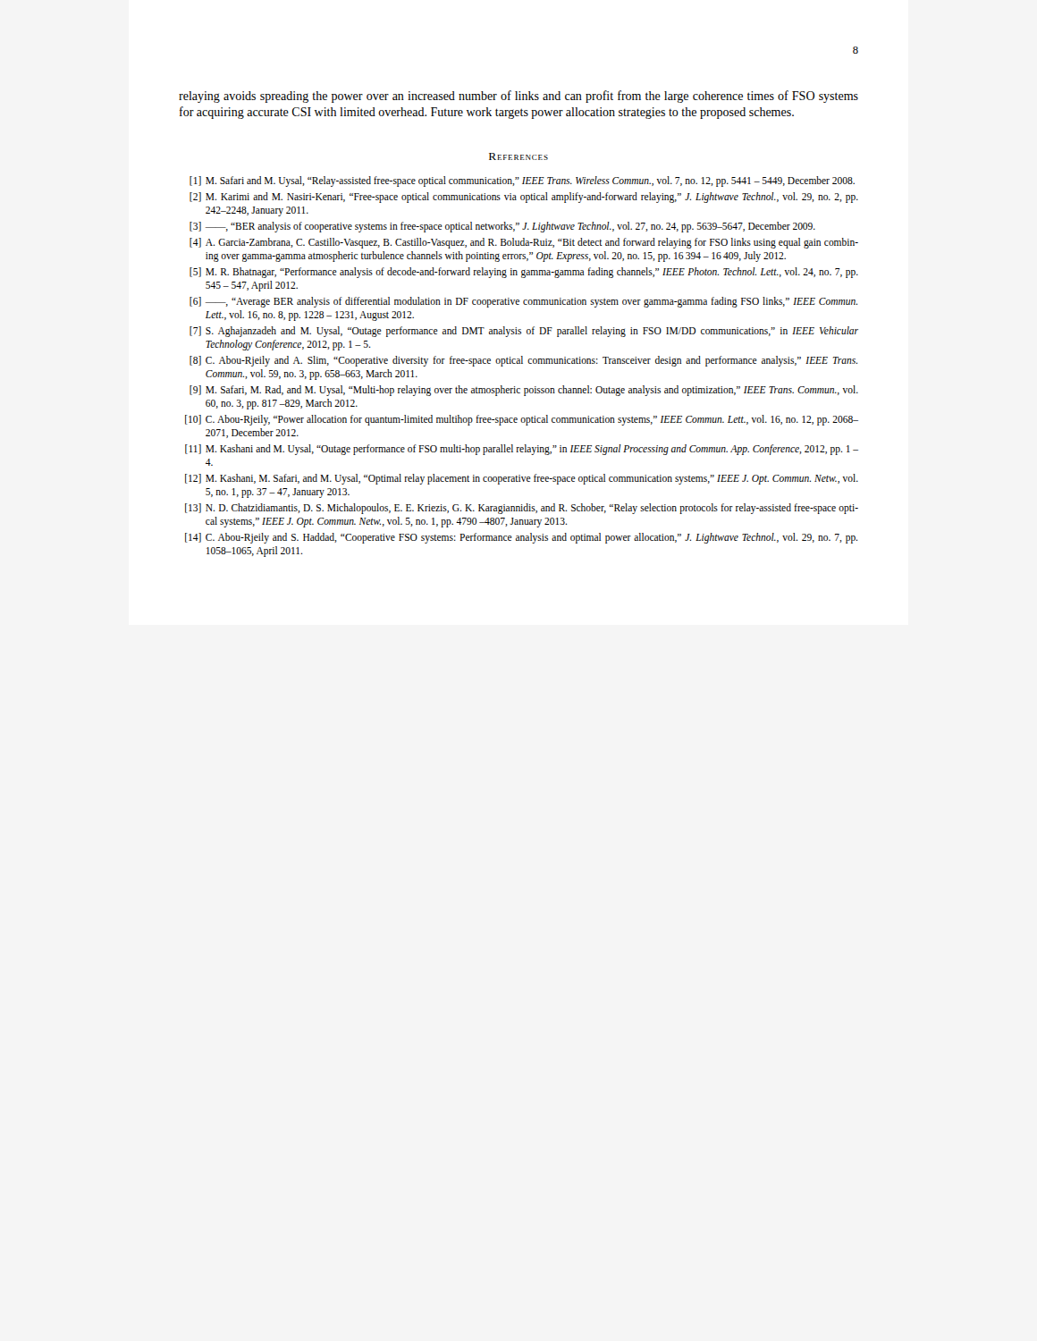8
relaying avoids spreading the power over an increased number of links and can profit from the large coherence times of FSO systems for acquiring accurate CSI with limited overhead. Future work targets power allocation strategies to the proposed schemes.
References
[1] M. Safari and M. Uysal, “Relay-assisted free-space optical communication,” IEEE Trans. Wireless Commun., vol. 7, no. 12, pp. 5441 – 5449, December 2008.
[2] M. Karimi and M. Nasiri-Kenari, “Free-space optical communications via optical amplify-and-forward relaying,” J. Lightwave Technol., vol. 29, no. 2, pp. 242–2248, January 2011.
[3]——, “BER analysis of cooperative systems in free-space optical networks,” J. Lightwave Technol., vol. 27, no. 24, pp. 5639–5647, December 2009.
[4] A. Garcia-Zambrana, C. Castillo-Vasquez, B. Castillo-Vasquez, and R. Boluda-Ruiz, “Bit detect and forward relaying for FSO links using equal gain combining over gamma-gamma atmospheric turbulence channels with pointing errors,” Opt. Express, vol. 20, no. 15, pp. 16 394 – 16 409, July 2012.
[5] M. R. Bhatnagar, “Performance analysis of decode-and-forward relaying in gamma-gamma fading channels,” IEEE Photon. Technol. Lett., vol. 24, no. 7, pp. 545 – 547, April 2012.
[6]——, “Average BER analysis of differential modulation in DF cooperative communication system over gamma-gamma fading FSO links,” IEEE Commun. Lett., vol. 16, no. 8, pp. 1228 – 1231, August 2012.
[7] S. Aghajanzadeh and M. Uysal, “Outage performance and DMT analysis of DF parallel relaying in FSO IM/DD communications,” in IEEE Vehicular Technology Conference, 2012, pp. 1 – 5.
[8] C. Abou-Rjeily and A. Slim, “Cooperative diversity for free-space optical communications: Transceiver design and performance analysis,” IEEE Trans. Commun., vol. 59, no. 3, pp. 658–663, March 2011.
[9] M. Safari, M. Rad, and M. Uysal, “Multi-hop relaying over the atmospheric poisson channel: Outage analysis and optimization,” IEEE Trans. Commun., vol. 60, no. 3, pp. 817 –829, March 2012.
[10] C. Abou-Rjeily, “Power allocation for quantum-limited multihop free-space optical communication systems,” IEEE Commun. Lett., vol. 16, no. 12, pp. 2068–2071, December 2012.
[11] M. Kashani and M. Uysal, “Outage performance of FSO multi-hop parallel relaying,” in IEEE Signal Processing and Commun. App. Conference, 2012, pp. 1 – 4.
[12] M. Kashani, M. Safari, and M. Uysal, “Optimal relay placement in cooperative free-space optical communication systems,” IEEE J. Opt. Commun. Netw., vol. 5, no. 1, pp. 37 – 47, January 2013.
[13] N. D. Chatzidiamantis, D. S. Michalopoulos, E. E. Kriezis, G. K. Karagiannidis, and R. Schober, “Relay selection protocols for relay-assisted free-space optical systems,” IEEE J. Opt. Commun. Netw., vol. 5, no. 1, pp. 4790 –4807, January 2013.
[14] C. Abou-Rjeily and S. Haddad, “Cooperative FSO systems: Performance analysis and optimal power allocation,” J. Lightwave Technol., vol. 29, no. 7, pp. 1058–1065, April 2011.